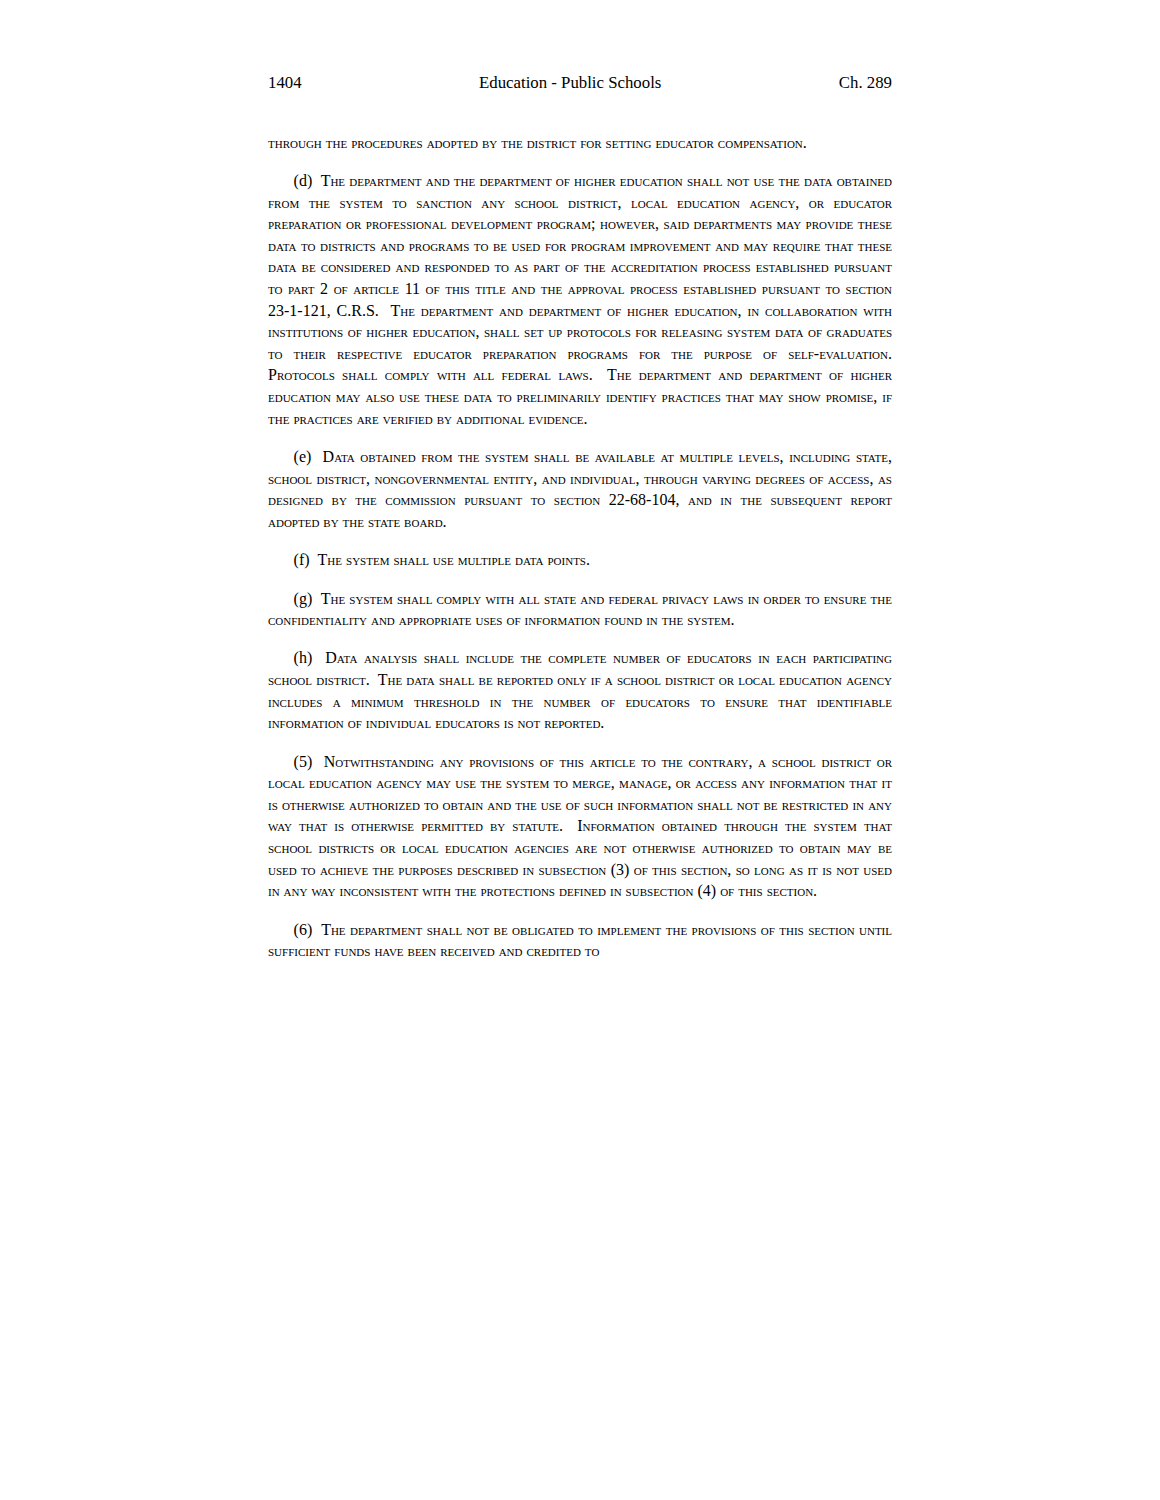1404 Education - Public Schools Ch. 289
through the procedures adopted by the district for setting educator compensation.
(d) The department and the department of higher education shall not use the data obtained from the system to sanction any school district, local education agency, or educator preparation or professional development program; however, said departments may provide these data to districts and programs to be used for program improvement and may require that these data be considered and responded to as part of the accreditation process established pursuant to part 2 of article 11 of this title and the approval process established pursuant to section 23-1-121, C.R.S. The department and department of higher education, in collaboration with institutions of higher education, shall set up protocols for releasing system data of graduates to their respective educator preparation programs for the purpose of self-evaluation. Protocols shall comply with all federal laws. The department and department of higher education may also use these data to preliminarily identify practices that may show promise, if the practices are verified by additional evidence.
(e) Data obtained from the system shall be available at multiple levels, including state, school district, nongovernmental entity, and individual, through varying degrees of access, as designed by the commission pursuant to section 22-68-104, and in the subsequent report adopted by the state board.
(f) The system shall use multiple data points.
(g) The system shall comply with all state and federal privacy laws in order to ensure the confidentiality and appropriate uses of information found in the system.
(h) Data analysis shall include the complete number of educators in each participating school district. The data shall be reported only if a school district or local education agency includes a minimum threshold in the number of educators to ensure that identifiable information of individual educators is not reported.
(5) Notwithstanding any provisions of this article to the contrary, a school district or local education agency may use the system to merge, manage, or access any information that it is otherwise authorized to obtain and the use of such information shall not be restricted in any way that is otherwise permitted by statute. Information obtained through the system that school districts or local education agencies are not otherwise authorized to obtain may be used to achieve the purposes described in subsection (3) of this section, so long as it is not used in any way inconsistent with the protections defined in subsection (4) of this section.
(6) The department shall not be obligated to implement the provisions of this section until sufficient funds have been received and credited to